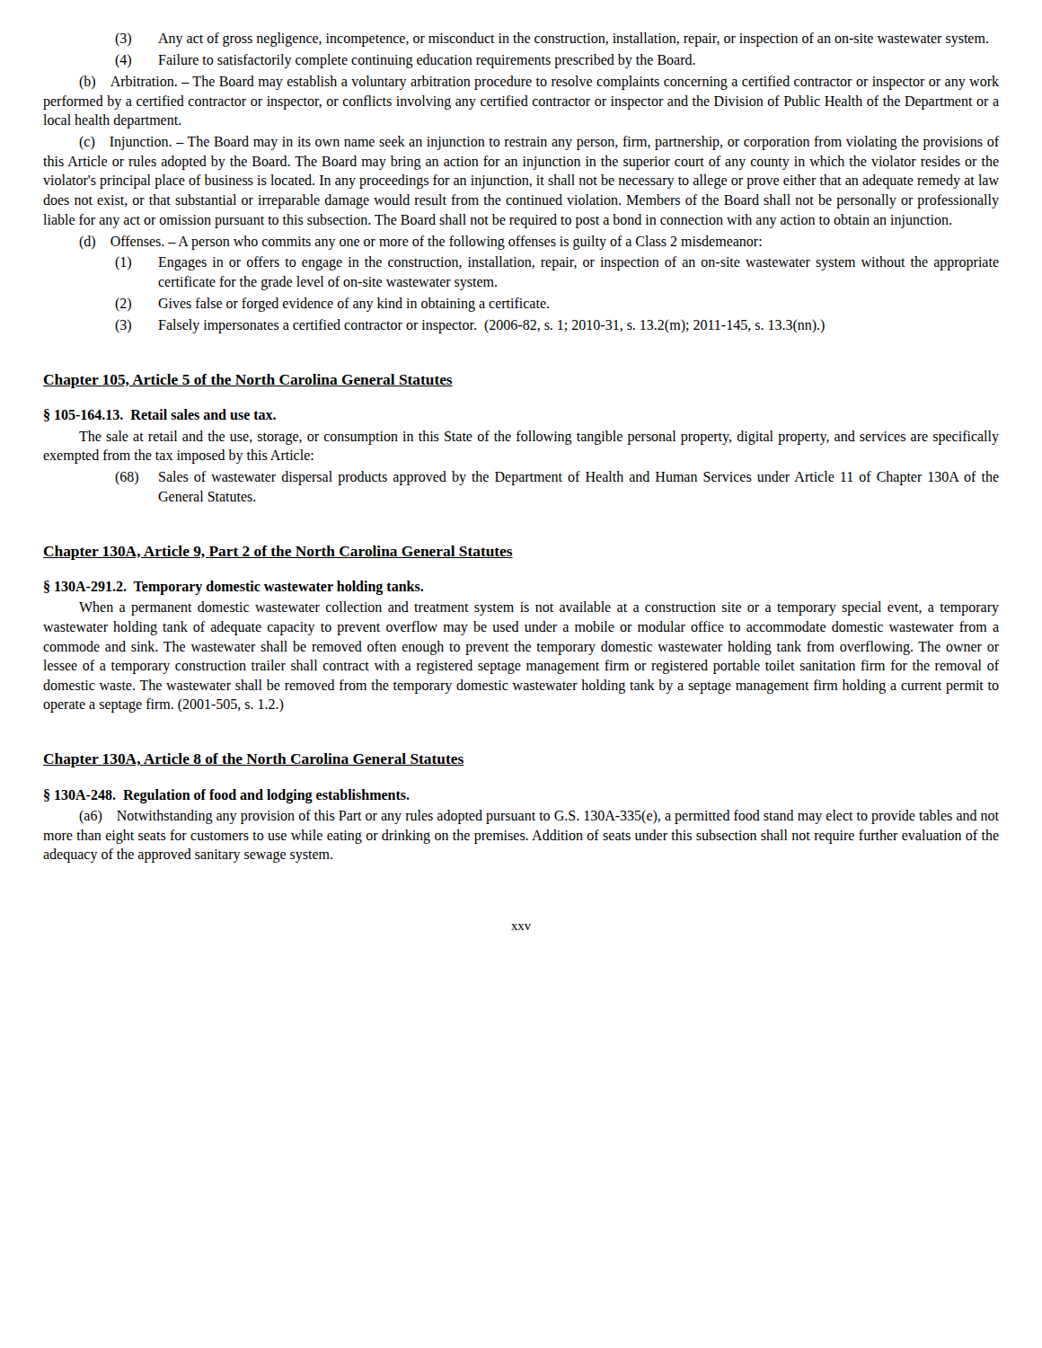(3) Any act of gross negligence, incompetence, or misconduct in the construction, installation, repair, or inspection of an on-site wastewater system.
(4) Failure to satisfactorily complete continuing education requirements prescribed by the Board.
(b) Arbitration. – The Board may establish a voluntary arbitration procedure to resolve complaints concerning a certified contractor or inspector or any work performed by a certified contractor or inspector, or conflicts involving any certified contractor or inspector and the Division of Public Health of the Department or a local health department.
(c) Injunction. – The Board may in its own name seek an injunction to restrain any person, firm, partnership, or corporation from violating the provisions of this Article or rules adopted by the Board. The Board may bring an action for an injunction in the superior court of any county in which the violator resides or the violator's principal place of business is located. In any proceedings for an injunction, it shall not be necessary to allege or prove either that an adequate remedy at law does not exist, or that substantial or irreparable damage would result from the continued violation. Members of the Board shall not be personally or professionally liable for any act or omission pursuant to this subsection. The Board shall not be required to post a bond in connection with any action to obtain an injunction.
(d) Offenses. – A person who commits any one or more of the following offenses is guilty of a Class 2 misdemeanor:
(1) Engages in or offers to engage in the construction, installation, repair, or inspection of an on-site wastewater system without the appropriate certificate for the grade level of on-site wastewater system.
(2) Gives false or forged evidence of any kind in obtaining a certificate.
(3) Falsely impersonates a certified contractor or inspector. (2006-82, s. 1; 2010-31, s. 13.2(m); 2011-145, s. 13.3(nn).)
Chapter 105, Article 5 of the North Carolina General Statutes
§ 105-164.13. Retail sales and use tax.
The sale at retail and the use, storage, or consumption in this State of the following tangible personal property, digital property, and services are specifically exempted from the tax imposed by this Article:
(68) Sales of wastewater dispersal products approved by the Department of Health and Human Services under Article 11 of Chapter 130A of the General Statutes.
Chapter 130A, Article 9, Part 2 of the North Carolina General Statutes
§ 130A-291.2. Temporary domestic wastewater holding tanks.
When a permanent domestic wastewater collection and treatment system is not available at a construction site or a temporary special event, a temporary wastewater holding tank of adequate capacity to prevent overflow may be used under a mobile or modular office to accommodate domestic wastewater from a commode and sink. The wastewater shall be removed often enough to prevent the temporary domestic wastewater holding tank from overflowing. The owner or lessee of a temporary construction trailer shall contract with a registered septage management firm or registered portable toilet sanitation firm for the removal of domestic waste. The wastewater shall be removed from the temporary domestic wastewater holding tank by a septage management firm holding a current permit to operate a septage firm. (2001-505, s. 1.2.)
Chapter 130A, Article 8 of the North Carolina General Statutes
§ 130A-248. Regulation of food and lodging establishments.
(a6) Notwithstanding any provision of this Part or any rules adopted pursuant to G.S. 130A-335(e), a permitted food stand may elect to provide tables and not more than eight seats for customers to use while eating or drinking on the premises. Addition of seats under this subsection shall not require further evaluation of the adequacy of the approved sanitary sewage system.
xxv